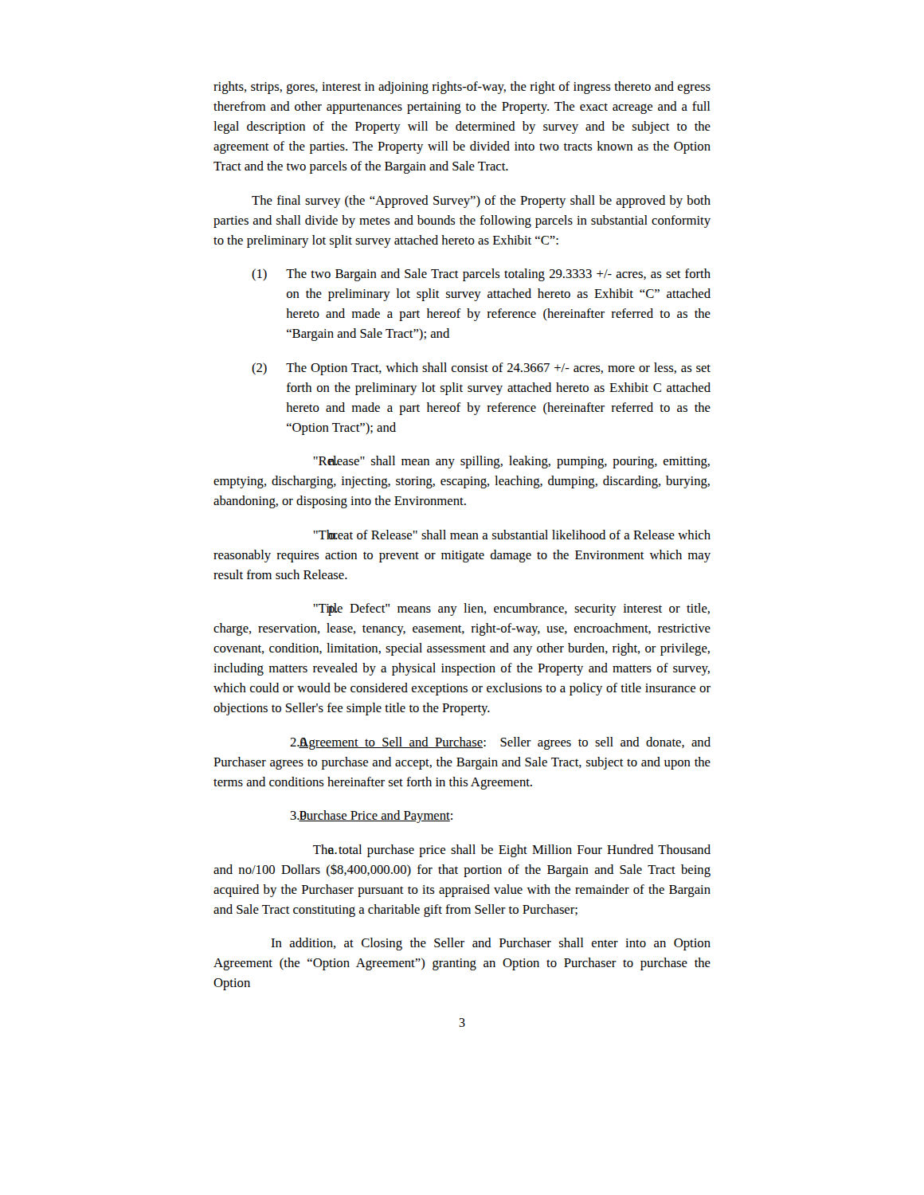rights, strips, gores, interest in adjoining rights-of-way, the right of ingress thereto and egress therefrom and other appurtenances pertaining to the Property. The exact acreage and a full legal description of the Property will be determined by survey and be subject to the agreement of the parties. The Property will be divided into two tracts known as the Option Tract and the two parcels of the Bargain and Sale Tract.
The final survey (the “Approved Survey”) of the Property shall be approved by both parties and shall divide by metes and bounds the following parcels in substantial conformity to the preliminary lot split survey attached hereto as Exhibit “C”:
(1) The two Bargain and Sale Tract parcels totaling 29.3333 +/- acres, as set forth on the preliminary lot split survey attached hereto as Exhibit “C” attached hereto and made a part hereof by reference (hereinafter referred to as the “Bargain and Sale Tract”); and
(2) The Option Tract, which shall consist of 24.3667 +/- acres, more or less, as set forth on the preliminary lot split survey attached hereto as Exhibit C attached hereto and made a part hereof by reference (hereinafter referred to as the “Option Tract”); and
n."Release" shall mean any spilling, leaking, pumping, pouring, emitting, emptying, discharging, injecting, storing, escaping, leaching, dumping, discarding, burying, abandoning, or disposing into the Environment.
o."Threat of Release" shall mean a substantial likelihood of a Release which reasonably requires action to prevent or mitigate damage to the Environment which may result from such Release.
p."Title Defect" means any lien, encumbrance, security interest or title, charge, reservation, lease, tenancy, easement, right-of-way, use, encroachment, restrictive covenant, condition, limitation, special assessment and any other burden, right, or privilege, including matters revealed by a physical inspection of the Property and matters of survey, which could or would be considered exceptions or exclusions to a policy of title insurance or objections to Seller's fee simple title to the Property.
2.0 Agreement to Sell and Purchase: Seller agrees to sell and donate, and Purchaser agrees to purchase and accept, the Bargain and Sale Tract, subject to and upon the terms and conditions hereinafter set forth in this Agreement.
3.0 Purchase Price and Payment:
a. The total purchase price shall be Eight Million Four Hundred Thousand and no/100 Dollars ($8,400,000.00) for that portion of the Bargain and Sale Tract being acquired by the Purchaser pursuant to its appraised value with the remainder of the Bargain and Sale Tract constituting a charitable gift from Seller to Purchaser;
In addition, at Closing the Seller and Purchaser shall enter into an Option Agreement (the “Option Agreement”) granting an Option to Purchaser to purchase the Option
3